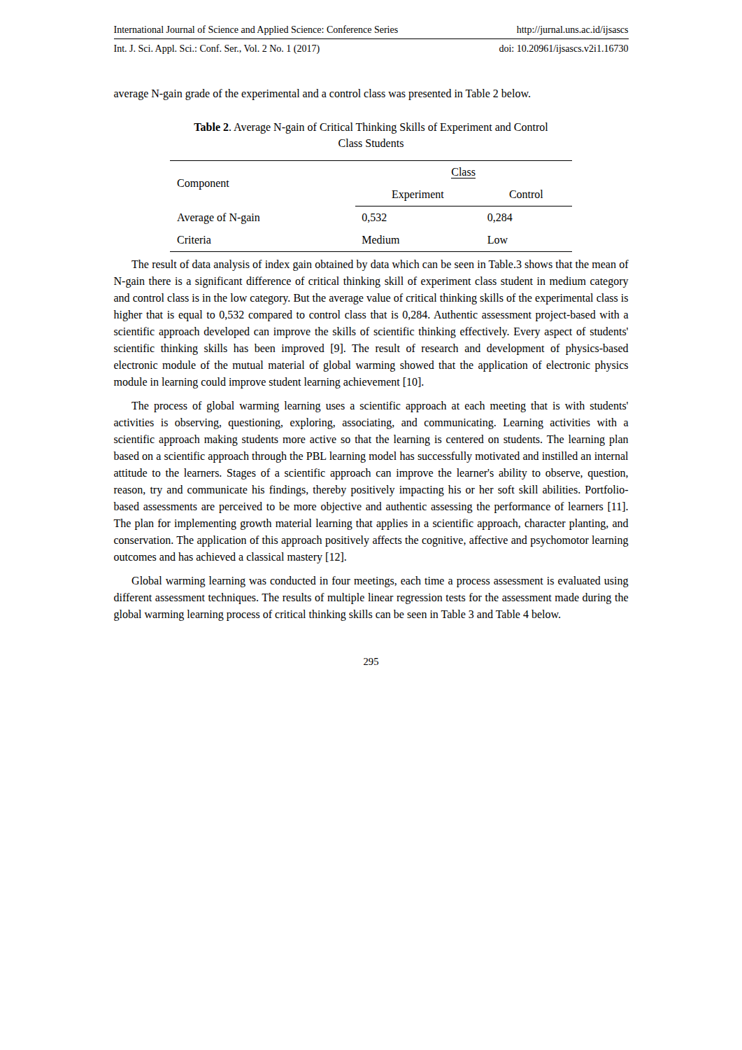International Journal of Science and Applied Science: Conference Series http://jurnal.uns.ac.id/ijsascs
Int. J. Sci. Appl. Sci.: Conf. Ser., Vol. 2 No. 1 (2017) doi: 10.20961/ijsascs.v2i1.16730
average N-gain grade of the experimental and a control class was presented in Table 2 below.
Table 2. Average N-gain of Critical Thinking Skills of Experiment and Control
Class Students
| Component | Class |
| --- | --- |
| Experiment | Control |
| Average of N-gain | 0,532 | 0,284 |
| Criteria | Medium | Low |
The result of data analysis of index gain obtained by data which can be seen in Table.3 shows that the mean of N-gain there is a significant difference of critical thinking skill of experiment class student in medium category and control class is in the low category. But the average value of critical thinking skills of the experimental class is higher that is equal to 0,532 compared to control class that is 0,284. Authentic assessment project-based with a scientific approach developed can improve the skills of scientific thinking effectively. Every aspect of students' scientific thinking skills has been improved [9]. The result of research and development of physics-based electronic module of the mutual material of global warming showed that the application of electronic physics module in learning could improve student learning achievement [10].
The process of global warming learning uses a scientific approach at each meeting that is with students' activities is observing, questioning, exploring, associating, and communicating. Learning activities with a scientific approach making students more active so that the learning is centered on students. The learning plan based on a scientific approach through the PBL learning model has successfully motivated and instilled an internal attitude to the learners. Stages of a scientific approach can improve the learner's ability to observe, question, reason, try and communicate his findings, thereby positively impacting his or her soft skill abilities. Portfolio-based assessments are perceived to be more objective and authentic assessing the performance of learners [11]. The plan for implementing growth material learning that applies in a scientific approach, character planting, and conservation. The application of this approach positively affects the cognitive, affective and psychomotor learning outcomes and has achieved a classical mastery [12].
Global warming learning was conducted in four meetings, each time a process assessment is evaluated using different assessment techniques. The results of multiple linear regression tests for the assessment made during the global warming learning process of critical thinking skills can be seen in Table 3 and Table 4 below.
295